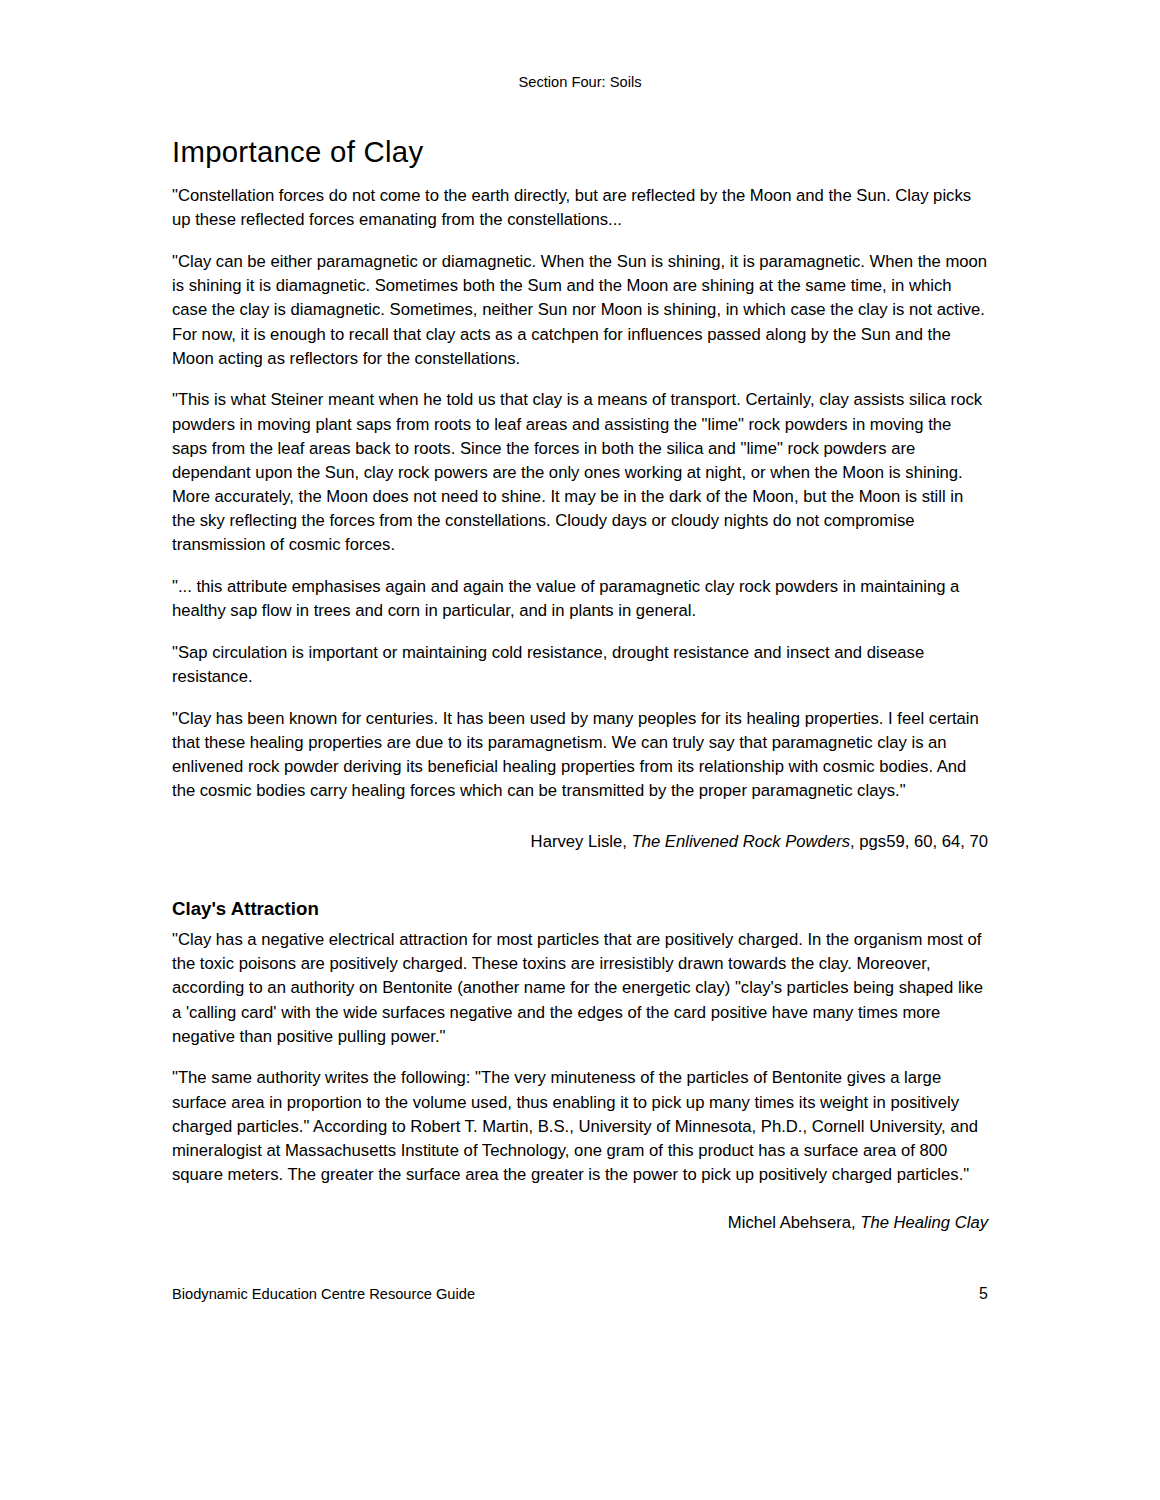Section Four: Soils
Importance of Clay
"Constellation forces do not come to the earth directly, but are reflected by the Moon and the Sun. Clay picks up these reflected forces emanating from the constellations...
"Clay can be either paramagnetic or diamagnetic. When the Sun is shining, it is paramagnetic. When the moon is shining it is diamagnetic. Sometimes both the Sum and the Moon are shining at the same time, in which case the clay is diamagnetic. Sometimes, neither Sun nor Moon is shining, in which case the clay is not active. For now, it is enough to recall that clay acts as a catchpen for influences passed along by the Sun and the Moon acting as reflectors for the constellations.
"This is what Steiner meant when he told us that clay is a means of transport. Certainly, clay assists silica rock powders in moving plant saps from roots to leaf areas and assisting the "lime" rock powders in moving the saps from the leaf areas back to roots. Since the forces in both the silica and "lime" rock powders are dependant upon the Sun, clay rock powers are the only ones working at night, or when the Moon is shining. More accurately, the Moon does not need to shine. It may be in the dark of the Moon, but the Moon is still in the sky reflecting the forces from the constellations. Cloudy days or cloudy nights do not compromise transmission of cosmic forces.
"... this attribute emphasises again and again the value of paramagnetic clay rock powders in maintaining a healthy sap flow in trees and corn in particular, and in plants in general.
"Sap circulation is important or maintaining cold resistance, drought resistance and insect and disease resistance.
"Clay has been known for centuries. It has been used by many peoples for its healing properties. I feel certain that these healing properties are due to its paramagnetism. We can truly say that paramagnetic clay is an enlivened rock powder deriving its beneficial healing properties from its relationship with cosmic bodies. And the cosmic bodies carry healing forces which can be transmitted by the proper paramagnetic clays."
Harvey Lisle, The Enlivened Rock Powders, pgs59, 60, 64, 70
Clay's Attraction
"Clay has a negative electrical attraction for most particles that are positively charged. In the organism most of the toxic poisons are positively charged. These toxins are irresistibly drawn towards the clay. Moreover, according to an authority on Bentonite (another name for the energetic clay) "clay's particles being shaped like a 'calling card' with the wide surfaces negative and the edges of the card positive have many times more negative than positive pulling power."
"The same authority writes the following: "The very minuteness of the particles of Bentonite gives a large surface area in proportion to the volume used, thus enabling it to pick up many times its weight in positively charged particles." According to Robert T. Martin, B.S., University of Minnesota, Ph.D., Cornell University, and mineralogist at Massachusetts Institute of Technology, one gram of this product has a surface area of 800 square meters. The greater the surface area the greater is the power to pick up positively charged particles."
Michel Abehsera, The Healing Clay
Biodynamic Education Centre Resource Guide 5